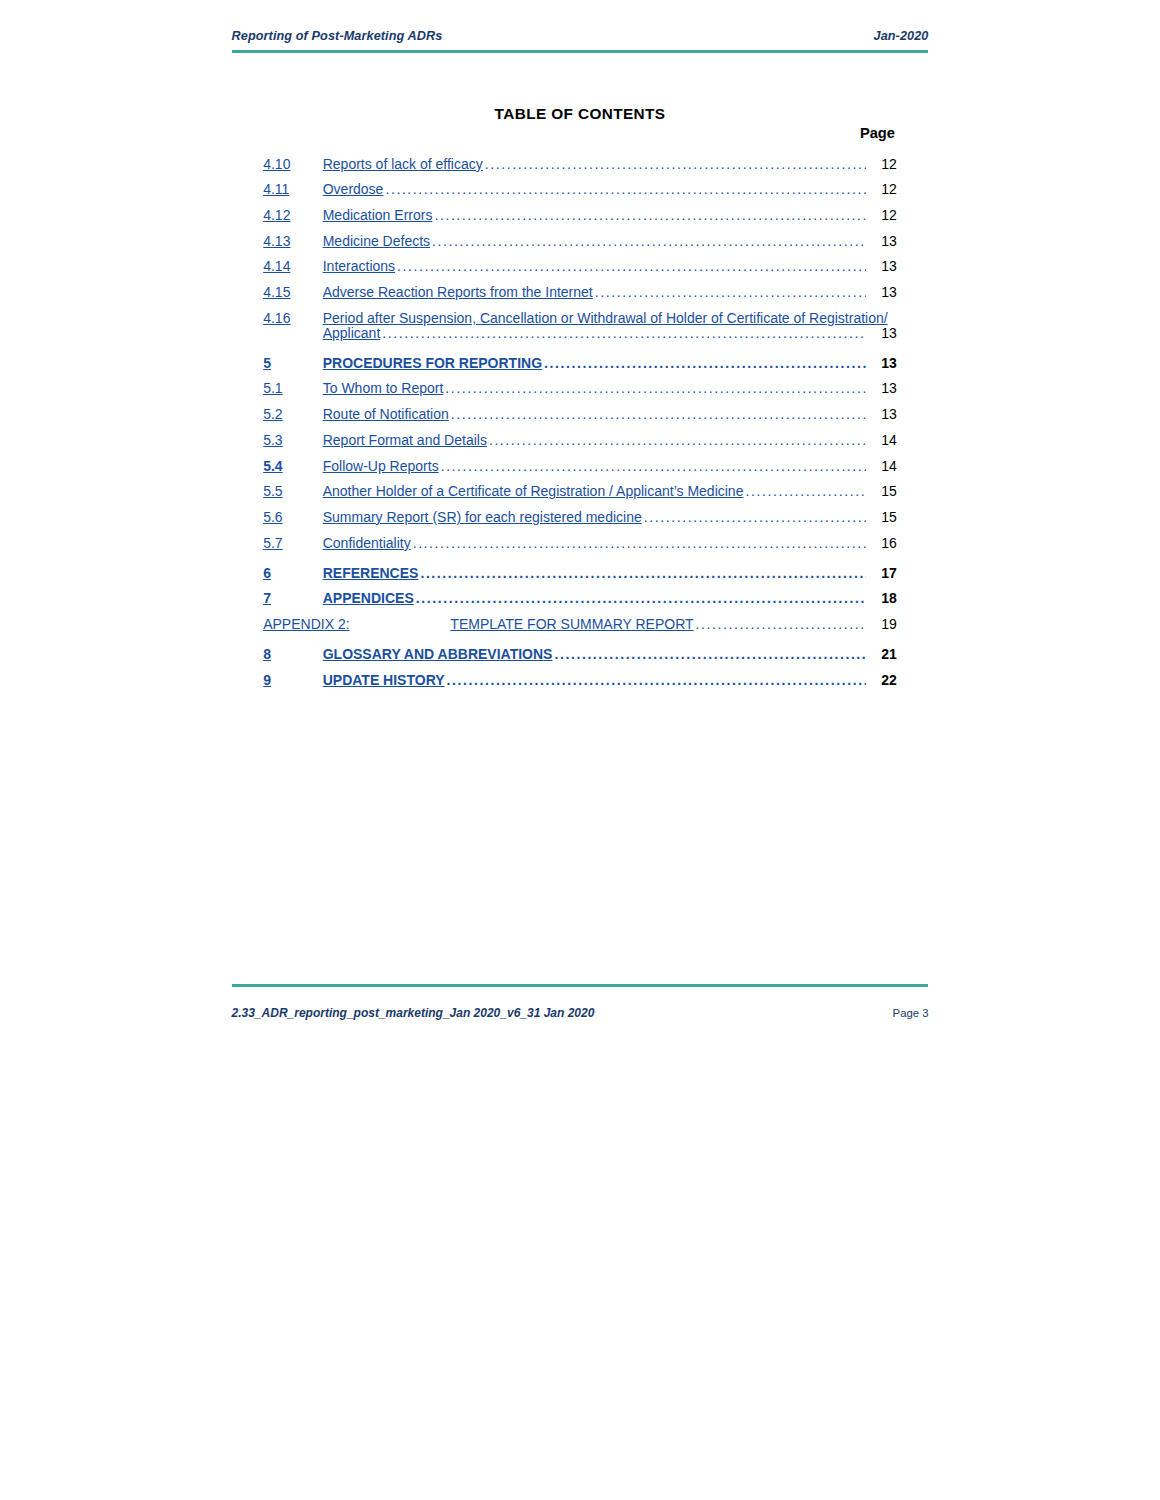Reporting of Post-Marketing ADRs
Jan-2020
TABLE OF CONTENTS
Page
4.10
Reports of lack of efficacy .................................................................................................. 12
4.11
Overdose ..................................................................................................................... 12
4.12
Medication Errors ......................................................................................................... 12
4.13
Medicine Defects ......................................................................................................... 13
4.14
Interactions ................................................................................................................ 13
4.15
Adverse Reaction Reports from the Internet ................................................................. 13
4.16
Period after Suspension, Cancellation or Withdrawal of Holder of Certificate of Registration/
Applicant ..................................................................................................................... 13
5
PROCEDURES FOR REPORTING ..................................................................................... 13
5.1
To Whom to Report ....................................................................................................... 13
5.2
Route of Notification ..................................................................................................... 13
5.3
Report Format and Details .............................................................................................. 14
5.4
Follow-Up Reports ......................................................................................................... 14
5.5
Another Holder of a Certificate of Registration / Applicant’s Medicine ............................... 15
5.6
Summary Report (SR) for each registered medicine .......................................................... 15
5.7
Confidentiality ............................................................................................................. 16
6
REFERENCES ................................................................................................................. 17
7
APPENDICES .................................................................................................................. 18
APPENDIX 2:
TEMPLATE FOR SUMMARY REPORT ......................................... 19
8
GLOSSARY AND ABBREVIATIONS .............................................................................. 21
9
UPDATE HISTORY ......................................................................................................... 22
2.33_ADR_reporting_post_marketing_Jan 2020_v6_31 Jan 2020
Page 3